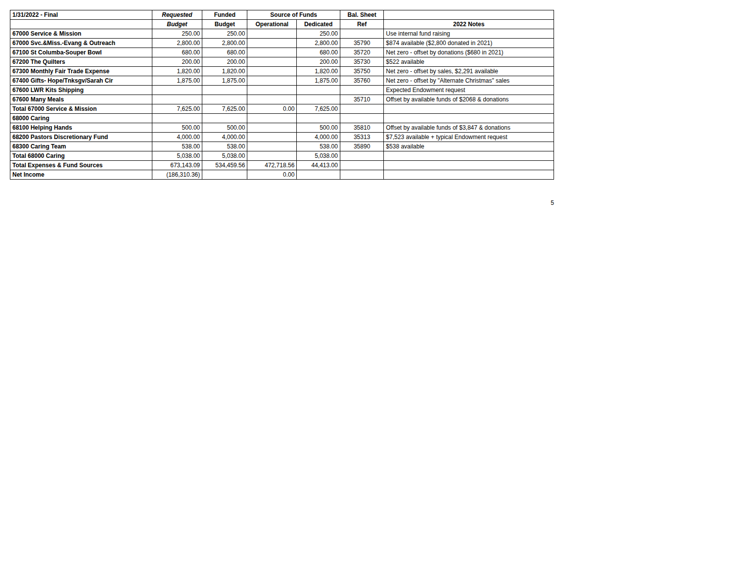| 1/31/2022 - Final | Requested | Funded | Source of Funds | Bal. Sheet | |
| --- | --- | --- | --- | --- | --- |
| | Budget | Budget | Operational | Dedicated | Ref | 2022 Notes |
| 67000 Service & Mission | 250.00 | 250.00 | | 250.00 | | Use internal fund raising |
| 67000 Svc.&Miss.-Evang & Outreach | 2,800.00 | 2,800.00 | | 2,800.00 | 35790 | $874 available ($2,800 donated in 2021) |
| 67100 St Columba-Souper Bowl | 680.00 | 680.00 | | 680.00 | 35720 | Net zero - offset by donations ($680 in 2021) |
| 67200 The Quilters | 200.00 | 200.00 | | 200.00 | 35730 | $522 available |
| 67300 Monthly Fair Trade Expense | 1,820.00 | 1,820.00 | | 1,820.00 | 35750 | Net zero - offset by sales, $2,291 available |
| 67400 Gifts- Hope/Tnksgv/Sarah Cir | 1,875.00 | 1,875.00 | | 1,875.00 | 35760 | Net zero - offset by "Alternate Christmas" sales |
| 67600 LWR Kits Shipping | | | | | | Expected Endowment request |
| 67600 Many Meals | | | | | 35710 | Offset by available funds of $2068 & donations |
| Total 67000 Service & Mission | 7,625.00 | 7,625.00 | 0.00 | 7,625.00 | | |
| 68000 Caring | | | | | | |
| 68100 Helping Hands | 500.00 | 500.00 | | 500.00 | 35810 | Offset by available funds of $3,847 & donations |
| 68200 Pastors Discretionary Fund | 4,000.00 | 4,000.00 | | 4,000.00 | 35313 | $7,523 available + typical Endowment request |
| 68300 Caring Team | 538.00 | 538.00 | | 538.00 | 35890 | $538 available |
| Total 68000 Caring | 5,038.00 | 5,038.00 | | 5,038.00 | | |
| Total Expenses & Fund Sources | 673,143.09 | 534,459.56 | 472,718.56 | 44,413.00 | | |
| Net Income | (186,310.36) | | 0.00 | | | |
5